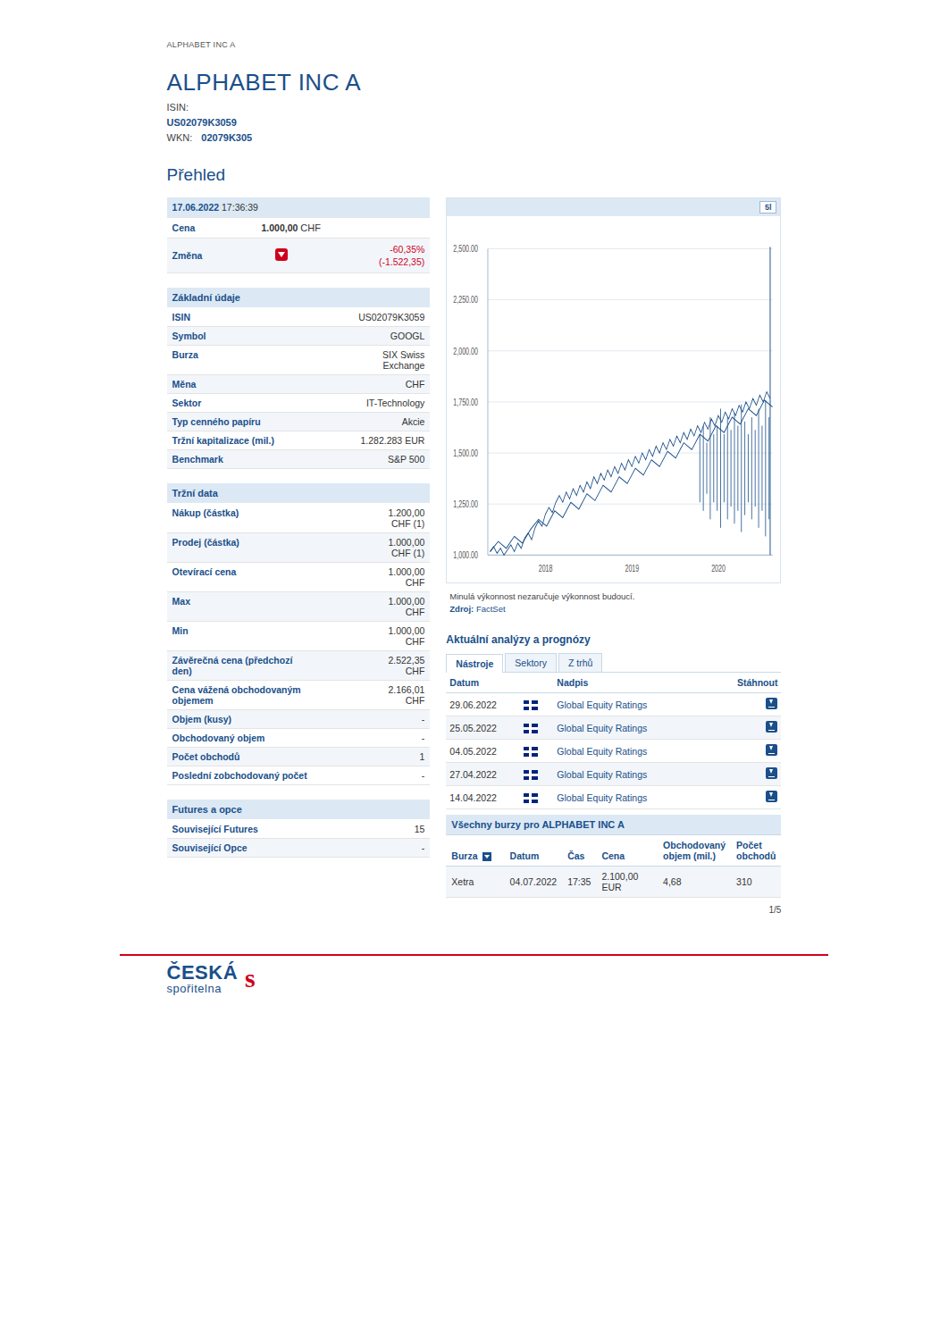ALPHABET INC A
ALPHABET INC A
ISIN:
US02079K3059
WKN: 02079K305
Přehled
| 17.06.2022 17:36:39 |
| Cena | 1.000,00 CHF |
| Změna | | -60,35% (-1.522,35) |
| Základní údaje |
| --- |
| ISIN | US02079K3059 |
| Symbol | GOOGL |
| Burza | SIX Swiss Exchange |
| Měna | CHF |
| Sektor | IT-Technology |
| Typ cenného papíru | Akcie |
| Tržní kapitalizace (mil.) | 1.282.283 EUR |
| Benchmark | S&P 500 |
| Tržní data |
| --- |
| Nákup (částka) | 1.200,00 CHF (1) |
| Prodej (částka) | 1.000,00 CHF (1) |
| Otevírací cena | 1.000,00 CHF |
| Max | 1.000,00 CHF |
| Min | 1.000,00 CHF |
| Závěrečná cena (předchozí den) | 2.522,35 CHF |
| Cena vážená obchodovaným objemem | 2.166,01 CHF |
| Objem (kusy) | - |
| Obchodovaný objem | - |
| Počet obchodů | 1 |
| Poslední zobchodovaný počet | - |
| Futures a opce |
| --- |
| Související Futures | 15 |
| Související Opce | - |
5l
2,500.00 2,250.00 2,000.00 1,750.00 1,500.00 1,250.00 1,000.00 2018 2019 2020
Minulá výkonnost nezaručuje výkonnost budoucí.
Zdroj: FactSet
Aktuální analýzy a prognózy
Nástroje
Sektory
Z trhů
| Datum | | Nadpis | Stáhnout |
| --- | --- | --- | --- |
| 29.06.2022 | | Global Equity Ratings | |
| 25.05.2022 | | Global Equity Ratings | |
| 04.05.2022 | | Global Equity Ratings | |
| 27.04.2022 | | Global Equity Ratings | |
| 14.04.2022 | | Global Equity Ratings | |
| Všechny burzy pro ALPHABET INC A |
| --- |
| Burza | Datum | Čas | Cena | Obchodovaný objem (mil.) | Počet obchodů |
| Xetra | 04.07.2022 | 17:35 | 2.100,00 EUR | 4,68 | 310 |
1/5
ČESKÁ
spořitelna
s